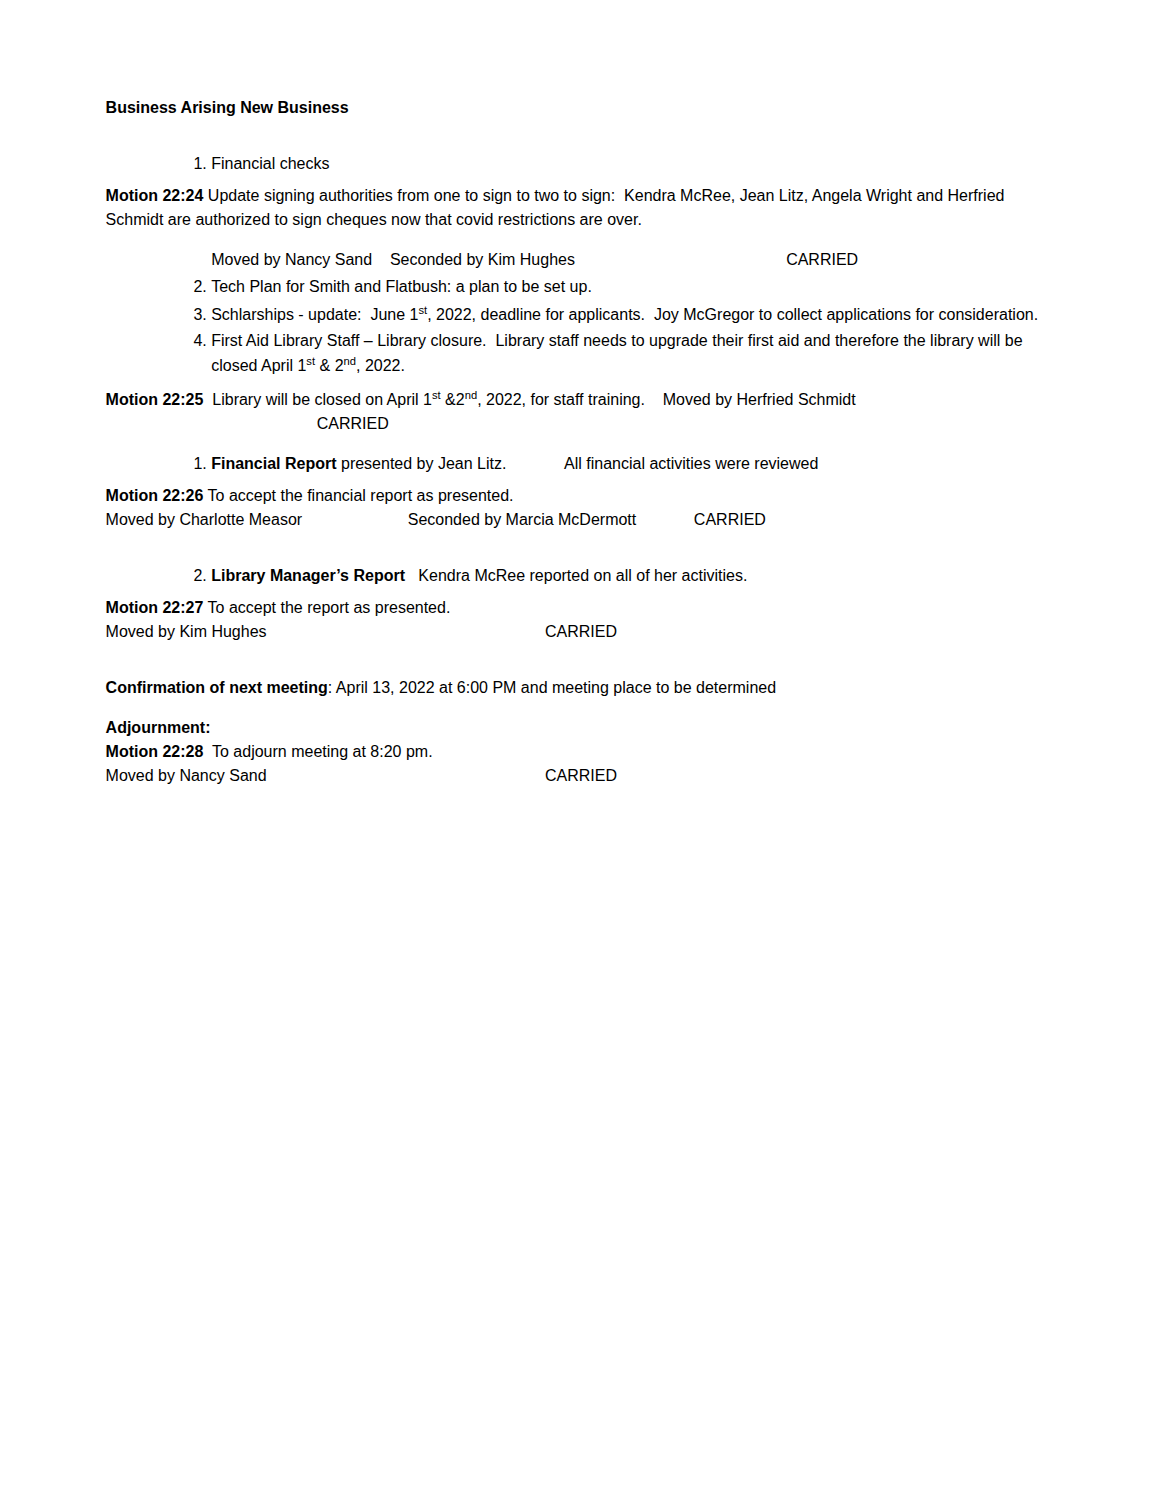Business Arising New Business
Financial checks
Motion 22:24 Update signing authorities from one to sign to two to sign: Kendra McRee, Jean Litz, Angela Wright and Herfried Schmidt are authorized to sign cheques now that covid restrictions are over.
Moved by Nancy Sand Seconded by Kim Hughes CARRIED
Tech Plan for Smith and Flatbush: a plan to be set up.
Schlarships - update: June 1st, 2022, deadline for applicants. Joy McGregor to collect applications for consideration.
First Aid Library Staff – Library closure. Library staff needs to upgrade their first aid and therefore the library will be closed April 1st & 2nd, 2022.
Motion 22:25 Library will be closed on April 1st &2nd, 2022, for staff training. Moved by Herfried Schmidt CARRIED
Financial Report presented by Jean Litz. All financial activities were reviewed
Motion 22:26 To accept the financial report as presented.
Moved by Charlotte Measor Seconded by Marcia McDermott CARRIED
Library Manager’s Report Kendra McRee reported on all of her activities.
Motion 22:27 To accept the report as presented.
Moved by Kim Hughes CARRIED
Confirmation of next meeting: April 13, 2022 at 6:00 PM and meeting place to be determined
Adjournment:
Motion 22:28 To adjourn meeting at 8:20 pm.
Moved by Nancy Sand CARRIED